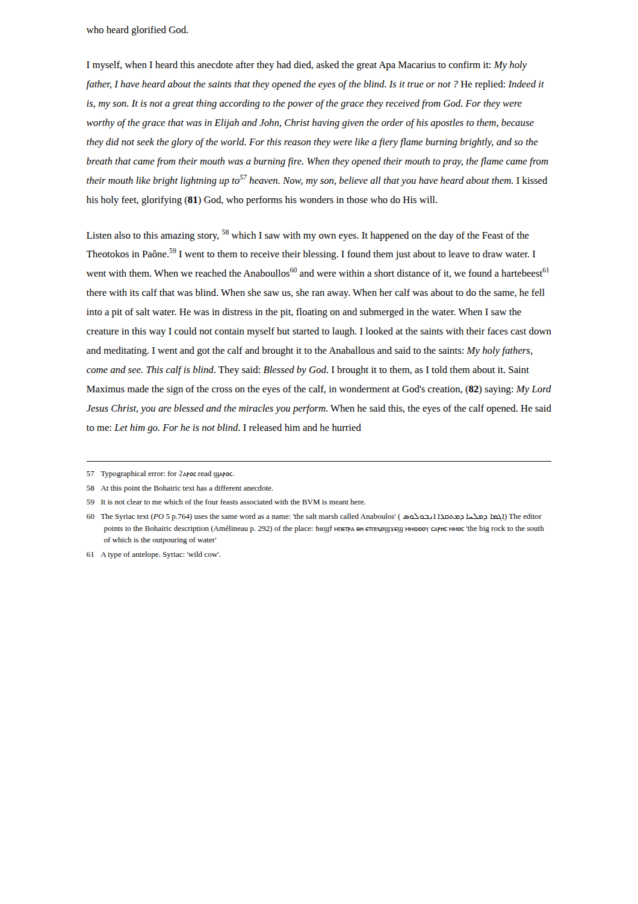who heard glorified God.
I myself, when I heard this anecdote after they had died, asked the great Apa Macarius to confirm it: My holy father, I have heard about the saints that they opened the eyes of the blind. Is it true or not ? He replied: Indeed it is, my son. It is not a great thing according to the power of the grace they received from God. For they were worthy of the grace that was in Elijah and John, Christ having given the order of his apostles to them, because they did not seek the glory of the world. For this reason they were like a fiery flame burning brightly, and so the breath that came from their mouth was a burning fire. When they opened their mouth to pray, the flame came from their mouth like bright lightning up to57 heaven. Now, my son, believe all that you have heard about them. I kissed his holy feet, glorifying (81) God, who performs his wonders in those who do His will.
Listen also to this amazing story, 58 which I saw with my own eyes. It happened on the day of the Feast of the Theotokos in Paône.59 I went to them to receive their blessing. I found them just about to leave to draw water. I went with them. When we reached the Anaboullos60 and were within a short distance of it, we found a hartebeest61 there with its calf that was blind. When she saw us, she ran away. When her calf was about to do the same, he fell into a pit of salt water. He was in distress in the pit, floating on and submerged in the water. When I saw the creature in this way I could not contain myself but started to laugh. I looked at the saints with their faces cast down and meditating. I went and got the calf and brought it to the Anaballous and said to the saints: My holy fathers, come and see. This calf is blind. They said: Blessed by God. I brought it to them, as I told them about it. Saint Maximus made the sign of the cross on the eyes of the calf, in wonderment at God's creation, (82) saying: My Lord Jesus Christ, you are blessed and the miracles you perform. When he said this, the eyes of the calf opened. He said to me: Let him go. For he is not blind. I released him and he hurried
57 Typographical error: for ϩⲁⲣⲟⲥ read ϣⲁⲣⲟⲥ.
58 At this point the Bohairic text has a different anecdote.
59 It is not clear to me which of the four feasts associated with the BVM is meant here.
60 The Syriac text (PO 5 p.764) uses the same word as a name: 'the salt marsh called Anaboulos' ( ܐܓܡܐ ܕܡܠܚܐ ܕܡܬܩܪܐ ܐܢܒܘܠܘܣ) The editor points to the Bohairic description (Amélineau p. 292) of the place: ϯⲛⲓϣϯ ⲙⲡⲉⲧⲣⲁ ⲑⲏ ⲉⲧⲡⲓⲭⲟϣϫⲉϣ ⲙⲙⲱⲟⲟⲩ ⲥⲁⲣⲏⲥ ⲙⲙⲟⲥ 'the big rock to the south of which is the outpouring of water'
61 A type of antelope. Syriac: 'wild cow'.